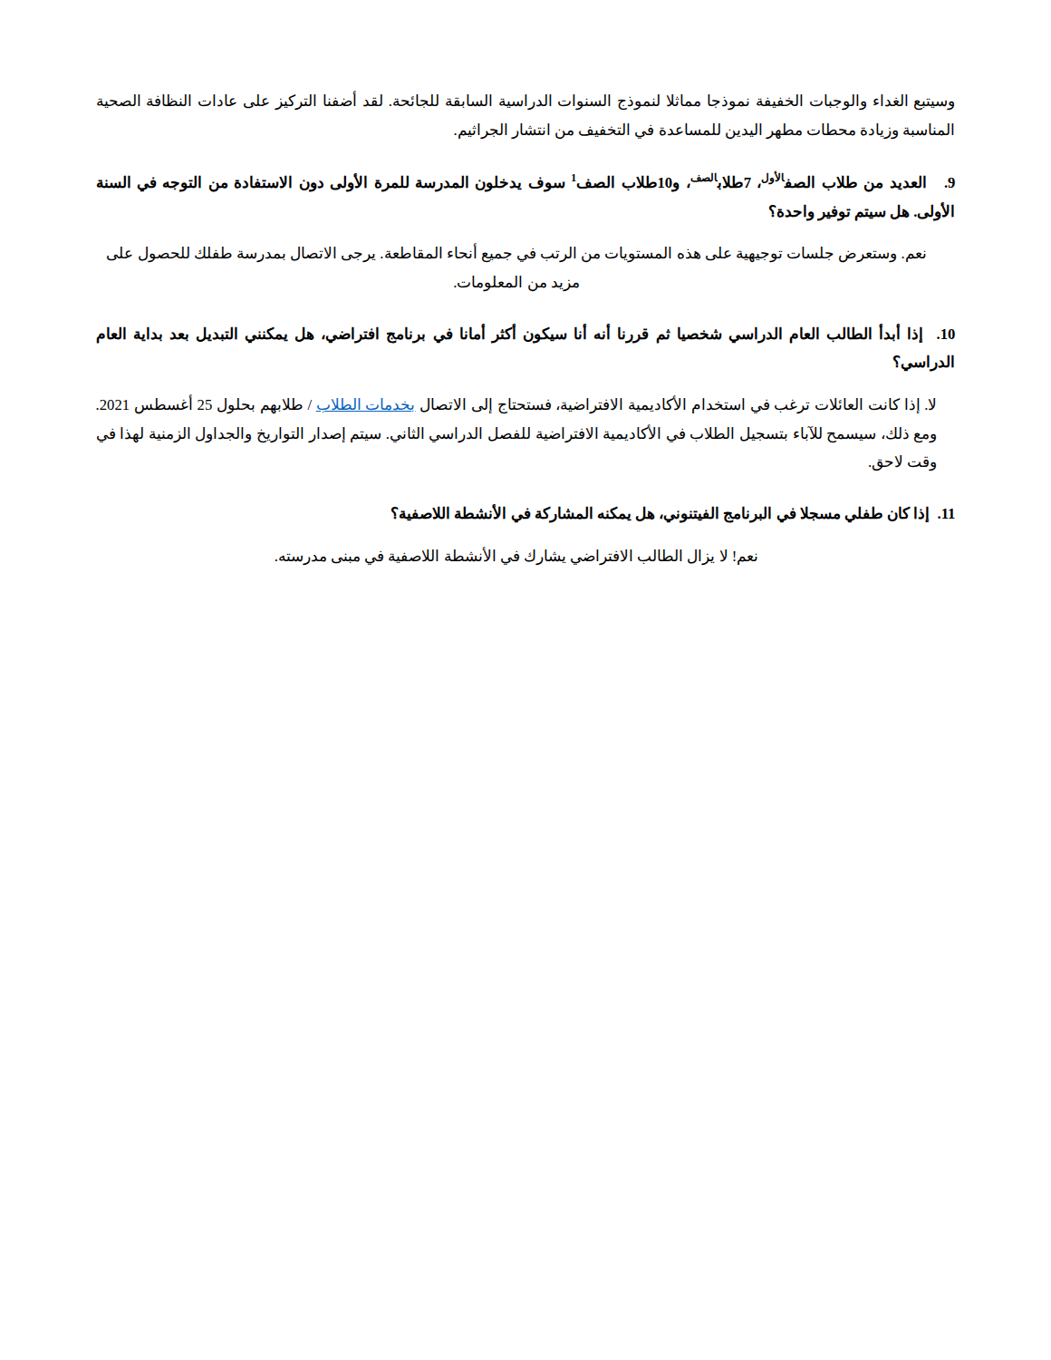وسيتبع الغداء والوجبات الخفيفة نموذجا مماثلا لنموذج السنوات الدراسية السابقة للجائحة. لقد أضفنا التركيز على عادات النظافة الصحية المناسبة وزيادة محطات مطهر اليدين للمساعدة في التخفيف من انتشار الجراثيم.
9. العديد من طلاب الصفالأول، 7طلابالصف، و10طلاب الصف1 سوف يدخلون المدرسة للمرة الأولى دون الاستفادة من التوجه في السنة الأولى. هل سيتم توفير واحدة؟
نعم. وستعرض جلسات توجيهية على هذه المستويات من الرتب في جميع أنحاء المقاطعة. يرجى الاتصال بمدرسة طفلك للحصول على مزيد من المعلومات.
10. إذا أبدأ الطالب العام الدراسي شخصيا ثم قررنا أنه أنا سيكون أكثر أمانا في برنامج افتراضي، هل يمكنني التبديل بعد بداية العام الدراسي؟
لا. إذا كانت العائلات ترغب في استخدام الأكاديمية الافتراضية، فستحتاج إلى الاتصال بخدمات الطلاب / طلابهم بحلول 25 أغسطس 2021. ومع ذلك، سيسمح للآباء بتسجيل الطلاب في الأكاديمية الافتراضية للفصل الدراسي الثاني. سيتم إصدار التواريخ والجداول الزمنية لهذا في وقت لاحق.
11. إذا كان طفلي مسجلا في البرنامج الفيتنوني، هل يمكنه المشاركة في الأنشطة اللاصفية؟
نعم! لا يزال الطالب الافتراضي يشارك في الأنشطة اللاصفية في مبنى مدرسته.